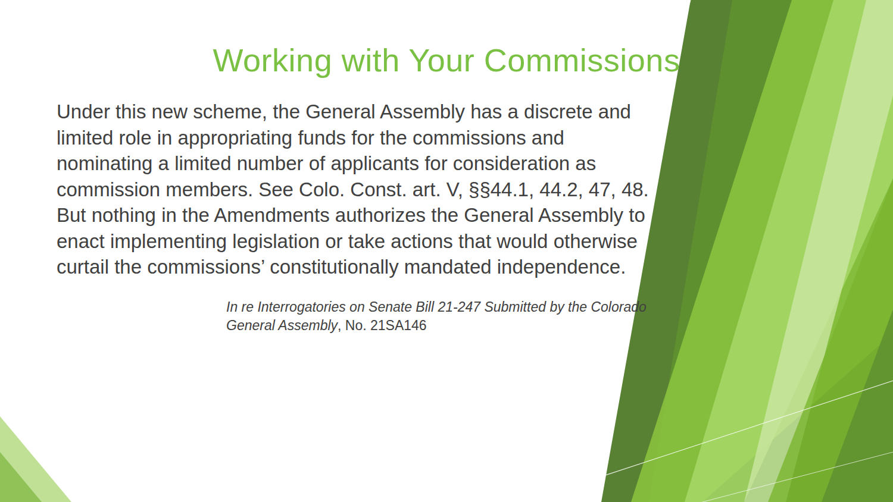Working with Your Commissions
Under this new scheme, the General Assembly has a discrete and limited role in appropriating funds for the commissions and nominating a limited number of applicants for consideration as commission members. See Colo. Const. art. V, §§44.1, 44.2, 47, 48. But nothing in the Amendments authorizes the General Assembly to enact implementing legislation or take actions that would otherwise curtail the commissions’ constitutionally mandated independence.
In re Interrogatories on Senate Bill 21-247 Submitted by the Colorado General Assembly, No. 21SA146